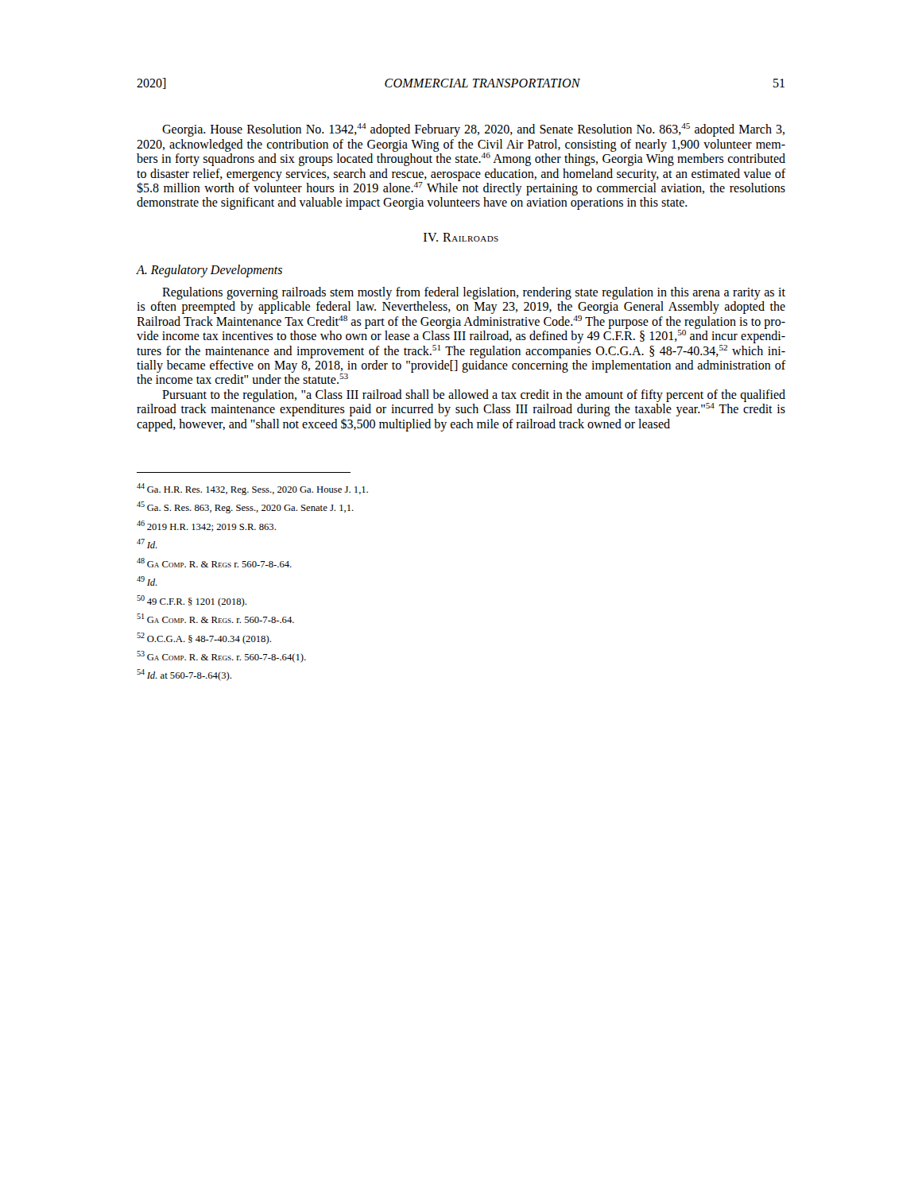2020] COMMERCIAL TRANSPORTATION 51
Georgia. House Resolution No. 1342,44 adopted February 28, 2020, and Senate Resolution No. 863,45 adopted March 3, 2020, acknowledged the contribution of the Georgia Wing of the Civil Air Patrol, consisting of nearly 1,900 volunteer members in forty squadrons and six groups located throughout the state.46 Among other things, Georgia Wing members contributed to disaster relief, emergency services, search and rescue, aerospace education, and homeland security, at an estimated value of $5.8 million worth of volunteer hours in 2019 alone.47 While not directly pertaining to commercial aviation, the resolutions demonstrate the significant and valuable impact Georgia volunteers have on aviation operations in this state.
IV. Railroads
A. Regulatory Developments
Regulations governing railroads stem mostly from federal legislation, rendering state regulation in this arena a rarity as it is often preempted by applicable federal law. Nevertheless, on May 23, 2019, the Georgia General Assembly adopted the Railroad Track Maintenance Tax Credit48 as part of the Georgia Administrative Code.49 The purpose of the regulation is to provide income tax incentives to those who own or lease a Class III railroad, as defined by 49 C.F.R. § 1201,50 and incur expenditures for the maintenance and improvement of the track.51 The regulation accompanies O.C.G.A. § 48-7-40.34,52 which initially became effective on May 8, 2018, in order to "provide[] guidance concerning the implementation and administration of the income tax credit" under the statute.53
Pursuant to the regulation, "a Class III railroad shall be allowed a tax credit in the amount of fifty percent of the qualified railroad track maintenance expenditures paid or incurred by such Class III railroad during the taxable year."54 The credit is capped, however, and "shall not exceed $3,500 multiplied by each mile of railroad track owned or leased
Ga. H.R. Res. 1432, Reg. Sess., 2020 Ga. House J. 1,1.
Ga. S. Res. 863, Reg. Sess., 2020 Ga. Senate J. 1,1.
2019 H.R. 1342; 2019 S.R. 863.
Id.
Ga Comp. R. & Regs r. 560-7-8-.64.
Id.
49 C.F.R. § 1201 (2018).
Ga Comp. R. & Regs. r. 560-7-8-.64.
O.C.G.A. § 48-7-40.34 (2018).
Ga Comp. R. & Regs. r. 560-7-8-.64(1).
Id. at 560-7-8-.64(3).